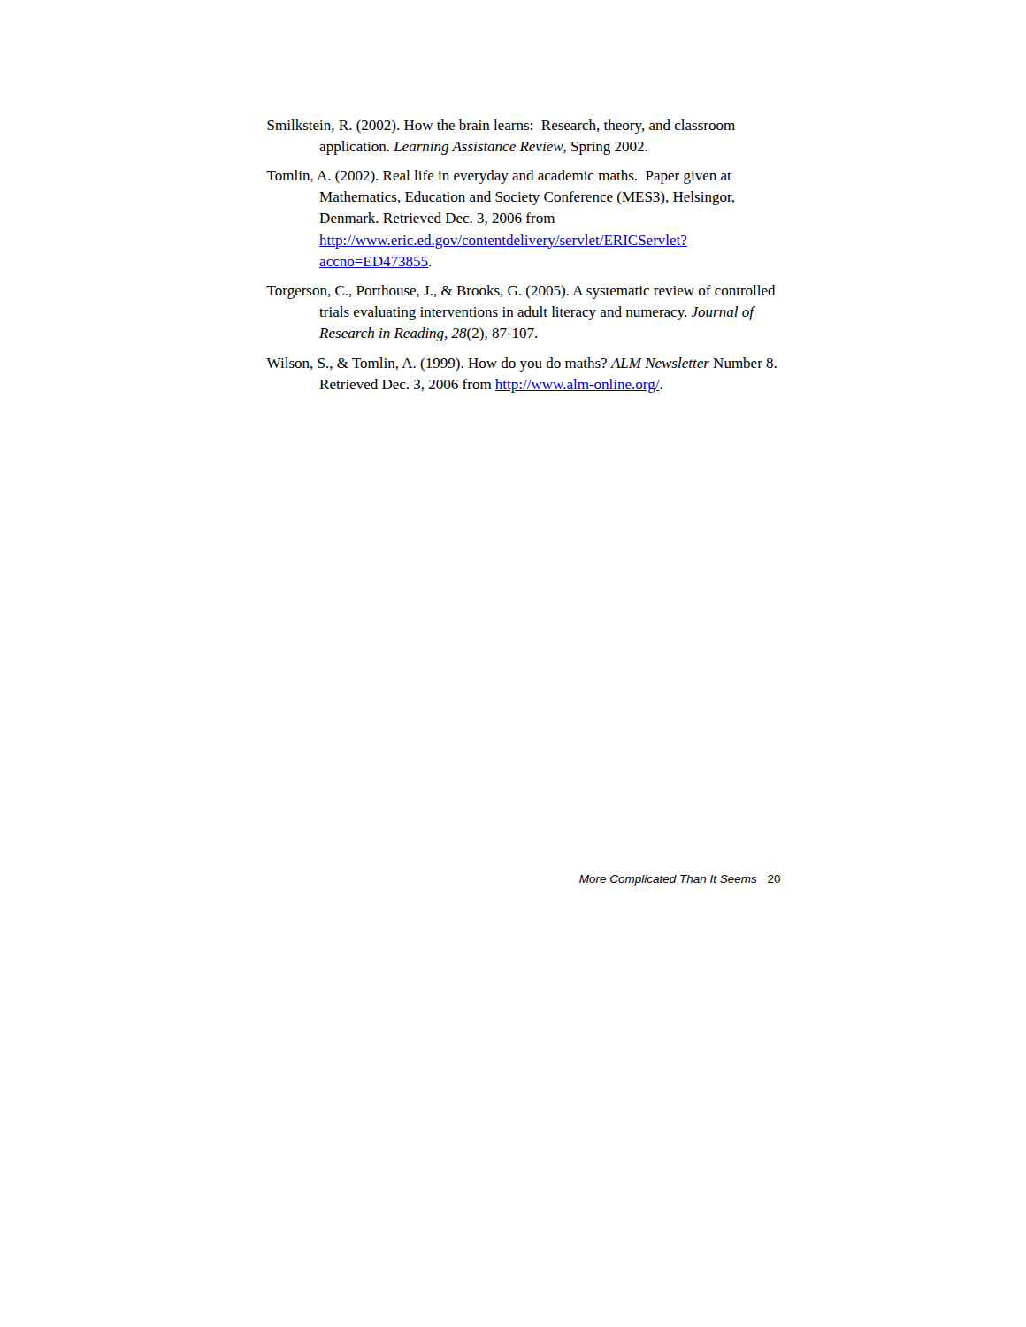Smilkstein, R. (2002). How the brain learns: Research, theory, and classroom application. Learning Assistance Review, Spring 2002.
Tomlin, A. (2002). Real life in everyday and academic maths. Paper given at Mathematics, Education and Society Conference (MES3), Helsingor, Denmark. Retrieved Dec. 3, 2006 from http://www.eric.ed.gov/contentdelivery/servlet/ERICServlet?accno=ED473855.
Torgerson, C., Porthouse, J., & Brooks, G. (2005). A systematic review of controlled trials evaluating interventions in adult literacy and numeracy. Journal of Research in Reading, 28(2), 87-107.
Wilson, S., & Tomlin, A. (1999). How do you do maths? ALM Newsletter Number 8. Retrieved Dec. 3, 2006 from http://www.alm-online.org/.
More Complicated Than It Seems20